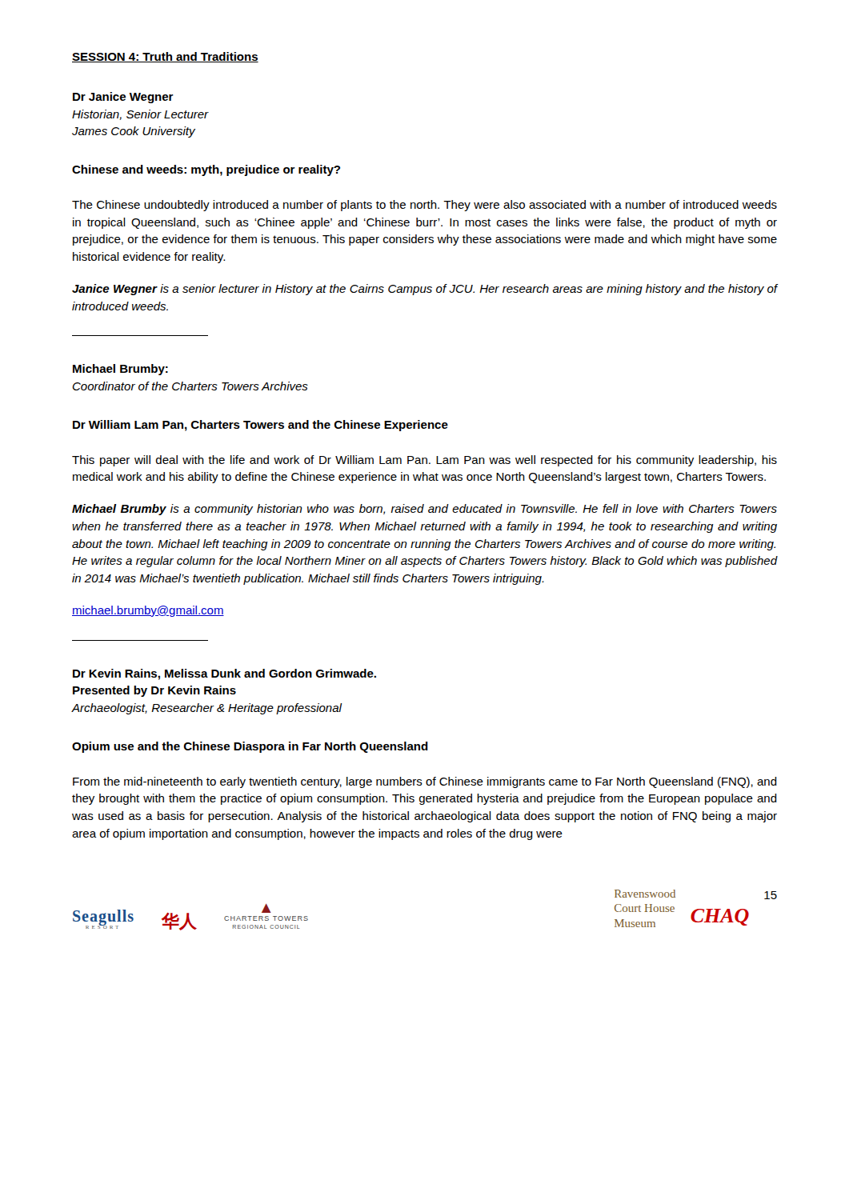SESSION 4: Truth and Traditions
Dr Janice Wegner
Historian, Senior Lecturer
James Cook University
Chinese and weeds: myth, prejudice or reality?
The Chinese undoubtedly introduced a number of plants to the north. They were also associated with a number of introduced weeds in tropical Queensland, such as ‘Chinee apple’ and ‘Chinese burr’. In most cases the links were false, the product of myth or prejudice, or the evidence for them is tenuous. This paper considers why these associations were made and which might have some historical evidence for reality.
Janice Wegner is a senior lecturer in History at the Cairns Campus of JCU. Her research areas are mining history and the history of introduced weeds.
Michael Brumby:
Coordinator of the Charters Towers Archives
Dr William Lam Pan, Charters Towers and the Chinese Experience
This paper will deal with the life and work of Dr William Lam Pan. Lam Pan was well respected for his community leadership, his medical work and his ability to define the Chinese experience in what was once North Queensland’s largest town, Charters Towers.
Michael Brumby is a community historian who was born, raised and educated in Townsville. He fell in love with Charters Towers when he transferred there as a teacher in 1978. When Michael returned with a family in 1994, he took to researching and writing about the town. Michael left teaching in 2009 to concentrate on running the Charters Towers Archives and of course do more writing. He writes a regular column for the local Northern Miner on all aspects of Charters Towers history. Black to Gold which was published in 2014 was Michael’s twentieth publication. Michael still finds Charters Towers intriguing.
michael.brumby@gmail.com
Dr Kevin Rains, Melissa Dunk and Gordon Grimwade.
Presented by Dr Kevin Rains
Archaeologist, Researcher & Heritage professional
Opium use and the Chinese Diaspora in Far North Queensland
From the mid-nineteenth to early twentieth century, large numbers of Chinese immigrants came to Far North Queensland (FNQ), and they brought with them the practice of opium consumption. This generated hysteria and prejudice from the European populace and was used as a basis for persecution. Analysis of the historical archaeological data does support the notion of FNQ being a major area of opium importation and consumption, however the impacts and roles of the drug were
SeagullsRESORT
华人
▲CHARTERS TOWERS
REGIONAL COUNCIL
Ravenswood
Court House
Museum
CHAQ
15